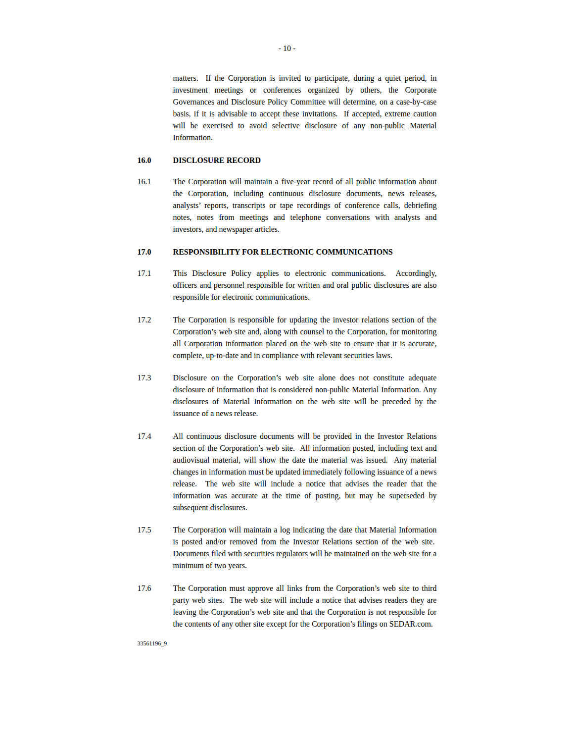- 10 -
matters. If the Corporation is invited to participate, during a quiet period, in investment meetings or conferences organized by others, the Corporate Governances and Disclosure Policy Committee will determine, on a case-by-case basis, if it is advisable to accept these invitations. If accepted, extreme caution will be exercised to avoid selective disclosure of any non-public Material Information.
16.0 DISCLOSURE RECORD
16.1 The Corporation will maintain a five-year record of all public information about the Corporation, including continuous disclosure documents, news releases, analysts’ reports, transcripts or tape recordings of conference calls, debriefing notes, notes from meetings and telephone conversations with analysts and investors, and newspaper articles.
17.0 RESPONSIBILITY FOR ELECTRONIC COMMUNICATIONS
17.1 This Disclosure Policy applies to electronic communications. Accordingly, officers and personnel responsible for written and oral public disclosures are also responsible for electronic communications.
17.2 The Corporation is responsible for updating the investor relations section of the Corporation’s web site and, along with counsel to the Corporation, for monitoring all Corporation information placed on the web site to ensure that it is accurate, complete, up-to-date and in compliance with relevant securities laws.
17.3 Disclosure on the Corporation’s web site alone does not constitute adequate disclosure of information that is considered non-public Material Information. Any disclosures of Material Information on the web site will be preceded by the issuance of a news release.
17.4 All continuous disclosure documents will be provided in the Investor Relations section of the Corporation’s web site. All information posted, including text and audiovisual material, will show the date the material was issued. Any material changes in information must be updated immediately following issuance of a news release. The web site will include a notice that advises the reader that the information was accurate at the time of posting, but may be superseded by subsequent disclosures.
17.5 The Corporation will maintain a log indicating the date that Material Information is posted and/or removed from the Investor Relations section of the web site. Documents filed with securities regulators will be maintained on the web site for a minimum of two years.
17.6 The Corporation must approve all links from the Corporation’s web site to third party web sites. The web site will include a notice that advises readers they are leaving the Corporation’s web site and that the Corporation is not responsible for the contents of any other site except for the Corporation’s filings on SEDAR.com.
33561196_9